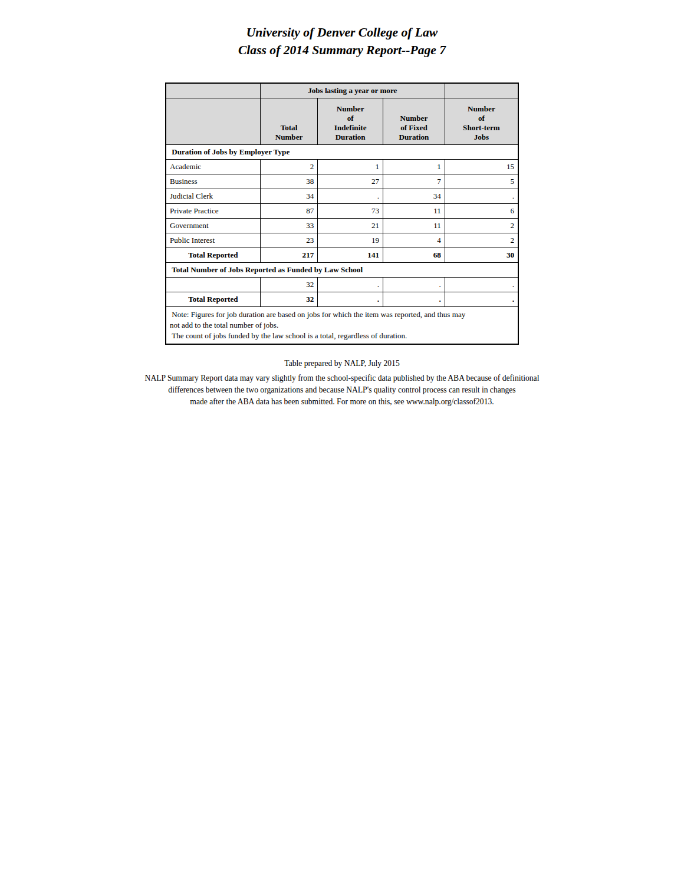University of Denver College of Law
Class of 2014 Summary Report--Page 7
| | Jobs lasting a year or more | |
| | Total Number | Number of Indefinite Duration | Number of Fixed Duration | Number of Short-term Jobs |
| Duration of Jobs by Employer Type |
| Academic | 2 | 1 | 1 | 15 |
| Business | 38 | 27 | 7 | 5 |
| Judicial Clerk | 34 | . | 34 | . |
| Private Practice | 87 | 73 | 11 | 6 |
| Government | 33 | 21 | 11 | 2 |
| Public Interest | 23 | 19 | 4 | 2 |
| Total Reported | 217 | 141 | 68 | 30 |
| Total Number of Jobs Reported as Funded by Law School |
| | 32 | . | . | . |
| Total Reported | 32 | . | . | . |
| Note: Figures for job duration are based on jobs for which the item was reported, and thus may not add to the total number of jobs. The count of jobs funded by the law school is a total, regardless of duration. |
Table prepared by NALP, July 2015
NALP Summary Report data may vary slightly from the school-specific data published by the ABA because of definitional
differences between the two organizations and because NALP's quality control process can result in changes
made after the ABA data has been submitted. For more on this, see www.nalp.org/classof2013.